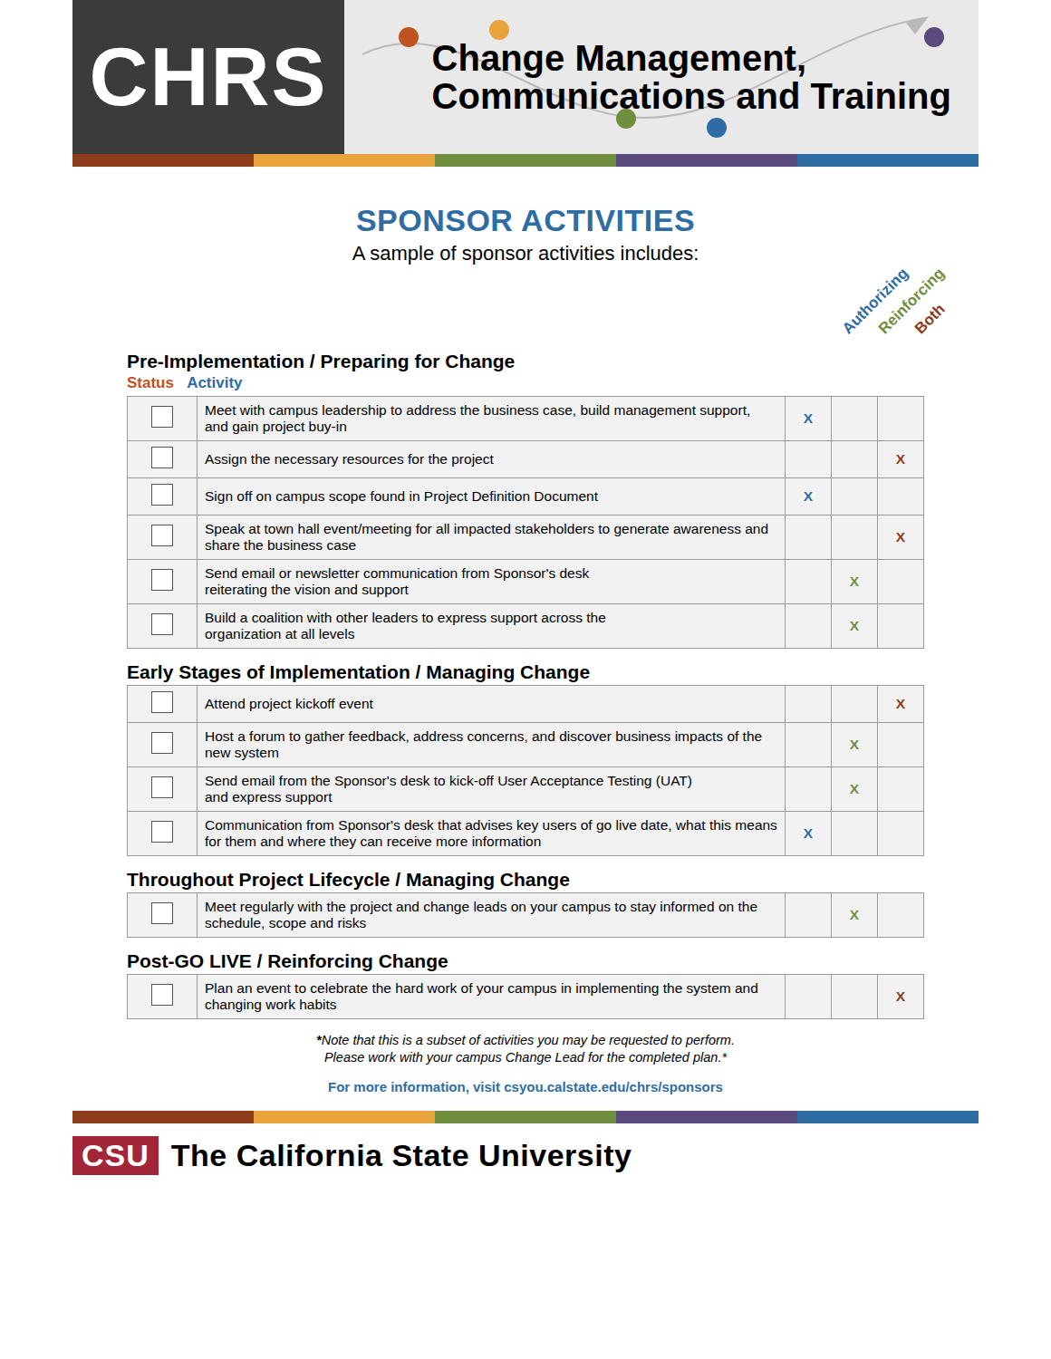CHRS
Change Management,
Communications and Training
SPONSOR ACTIVITIES
A sample of sponsor activities includes:
Authorizing Reinforcing Both
Pre-Implementation / Preparing for Change
Status Activity
| | Meet with campus leadership to address the business case, build management support, and gain project buy-in | X | | |
| | Assign the necessary resources for the project | | | X |
| | Sign off on campus scope found in Project Definition Document | X | | |
| | Speak at town hall event/meeting for all impacted stakeholders to generate awareness and share the business case | | | X |
| | Send email or newsletter communication from Sponsor's desk reiterating the vision and support | | X | |
| | Build a coalition with other leaders to express support across the organization at all levels | | X | |
Early Stages of Implementation / Managing Change
| | Attend project kickoff event | | | X |
| | Host a forum to gather feedback, address concerns, and discover business impacts of the new system | | X | |
| | Send email from the Sponsor's desk to kick-off User Acceptance Testing (UAT) and express support | | X | |
| | Communication from Sponsor's desk that advises key users of go live date, what this means for them and where they can receive more information | X | | |
Throughout Project Lifecycle / Managing Change
| | Meet regularly with the project and change leads on your campus to stay informed on the schedule, scope and risks | | X | |
Post-GO LIVE / Reinforcing Change
| | Plan an event to celebrate the hard work of your campus in implementing the system and changing work habits | | | X |
*Note that this is a subset of activities you may be requested to perform.
Please work with your campus Change Lead for the completed plan.*
For more information, visit csyou.calstate.edu/chrs/sponsors
CSU The California State University